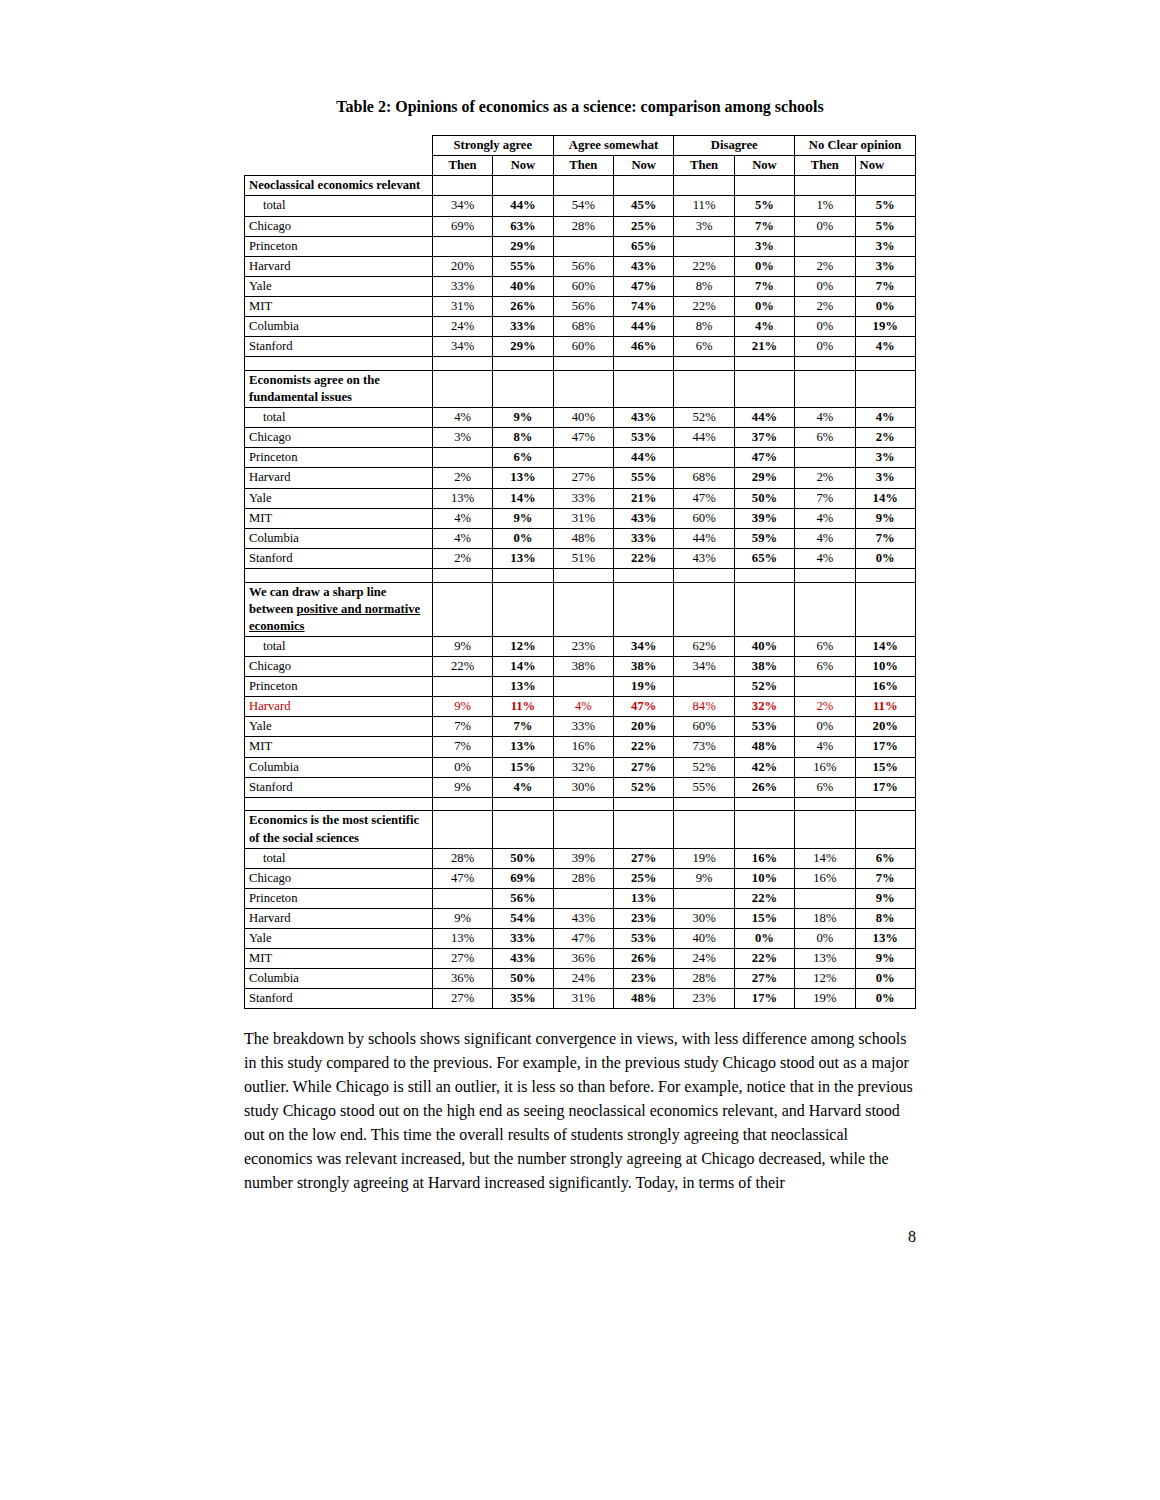Table 2: Opinions of economics as a science: comparison among schools
| | Strongly agree | Agree somewhat | Disagree | No Clear opinion |
| --- | --- | --- | --- | --- |
| | Then | Now | Then | Now | Then | Now | Then | Now |
| Neoclassical economics relevant | | | | | | | | |
| total | 34% | 44% | 54% | 45% | 11% | 5% | 1% | 5% |
| Chicago | 69% | 63% | 28% | 25% | 3% | 7% | 0% | 5% |
| Princeton | | 29% | | 65% | | 3% | | 3% |
| Harvard | 20% | 55% | 56% | 43% | 22% | 0% | 2% | 3% |
| Yale | 33% | 40% | 60% | 47% | 8% | 7% | 0% | 7% |
| MIT | 31% | 26% | 56% | 74% | 22% | 0% | 2% | 0% |
| Columbia | 24% | 33% | 68% | 44% | 8% | 4% | 0% | 19% |
| Stanford | 34% | 29% | 60% | 46% | 6% | 21% | 0% | 4% |
| Economists agree on the fundamental issues | | | | | | | | |
| total | 4% | 9% | 40% | 43% | 52% | 44% | 4% | 4% |
| Chicago | 3% | 8% | 47% | 53% | 44% | 37% | 6% | 2% |
| Princeton | | 6% | | 44% | | 47% | | 3% |
| Harvard | 2% | 13% | 27% | 55% | 68% | 29% | 2% | 3% |
| Yale | 13% | 14% | 33% | 21% | 47% | 50% | 7% | 14% |
| MIT | 4% | 9% | 31% | 43% | 60% | 39% | 4% | 9% |
| Columbia | 4% | 0% | 48% | 33% | 44% | 59% | 4% | 7% |
| Stanford | 2% | 13% | 51% | 22% | 43% | 65% | 4% | 0% |
| We can draw a sharp line between positive and normative economics | | | | | | | | |
| total | 9% | 12% | 23% | 34% | 62% | 40% | 6% | 14% |
| Chicago | 22% | 14% | 38% | 38% | 34% | 38% | 6% | 10% |
| Princeton | | 13% | | 19% | | 52% | | 16% |
| Harvard | 9% | 11% | 4% | 47% | 84% | 32% | 2% | 11% |
| Yale | 7% | 7% | 33% | 20% | 60% | 53% | 0% | 20% |
| MIT | 7% | 13% | 16% | 22% | 73% | 48% | 4% | 17% |
| Columbia | 0% | 15% | 32% | 27% | 52% | 42% | 16% | 15% |
| Stanford | 9% | 4% | 30% | 52% | 55% | 26% | 6% | 17% |
| Economics is the most scientific of the social sciences | | | | | | | | |
| total | 28% | 50% | 39% | 27% | 19% | 16% | 14% | 6% |
| Chicago | 47% | 69% | 28% | 25% | 9% | 10% | 16% | 7% |
| Princeton | | 56% | | 13% | | 22% | | 9% |
| Harvard | 9% | 54% | 43% | 23% | 30% | 15% | 18% | 8% |
| Yale | 13% | 33% | 47% | 53% | 40% | 0% | 0% | 13% |
| MIT | 27% | 43% | 36% | 26% | 24% | 22% | 13% | 9% |
| Columbia | 36% | 50% | 24% | 23% | 28% | 27% | 12% | 0% |
| Stanford | 27% | 35% | 31% | 48% | 23% | 17% | 19% | 0% |
The breakdown by schools shows significant convergence in views, with less difference among schools in this study compared to the previous. For example, in the previous study Chicago stood out as a major outlier. While Chicago is still an outlier, it is less so than before. For example, notice that in the previous study Chicago stood out on the high end as seeing neoclassical economics relevant, and Harvard stood out on the low end. This time the overall results of students strongly agreeing that neoclassical economics was relevant increased, but the number strongly agreeing at Chicago decreased, while the number strongly agreeing at Harvard increased significantly. Today, in terms of their
8